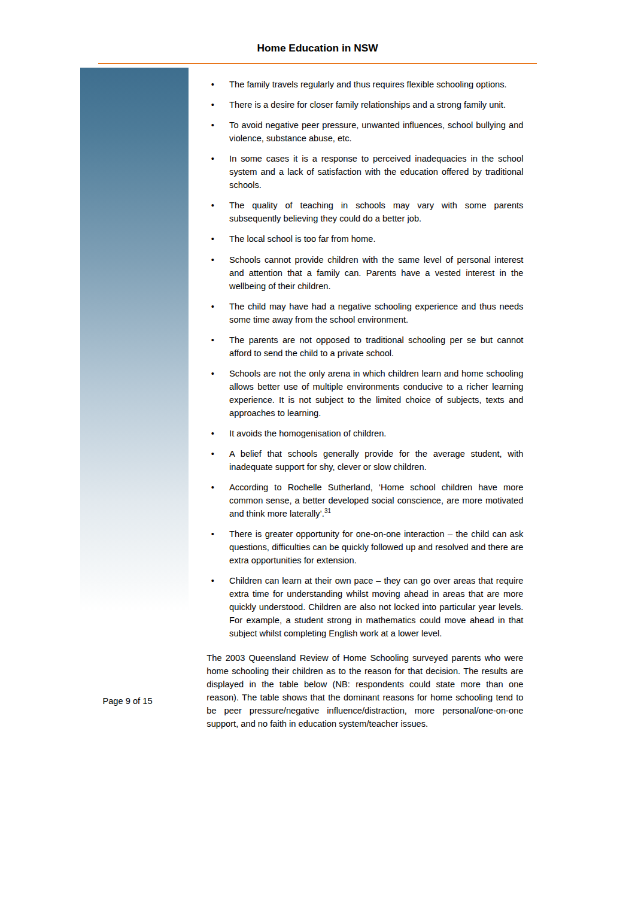Home Education in NSW
The family travels regularly and thus requires flexible schooling options.
There is a desire for closer family relationships and a strong family unit.
To avoid negative peer pressure, unwanted influences, school bullying and violence, substance abuse, etc.
In some cases it is a response to perceived inadequacies in the school system and a lack of satisfaction with the education offered by traditional schools.
The quality of teaching in schools may vary with some parents subsequently believing they could do a better job.
The local school is too far from home.
Schools cannot provide children with the same level of personal interest and attention that a family can. Parents have a vested interest in the wellbeing of their children.
The child may have had a negative schooling experience and thus needs some time away from the school environment.
The parents are not opposed to traditional schooling per se but cannot afford to send the child to a private school.
Schools are not the only arena in which children learn and home schooling allows better use of multiple environments conducive to a richer learning experience. It is not subject to the limited choice of subjects, texts and approaches to learning.
It avoids the homogenisation of children.
A belief that schools generally provide for the average student, with inadequate support for shy, clever or slow children.
According to Rochelle Sutherland, ‘Home school children have more common sense, a better developed social conscience, are more motivated and think more laterally’.31
There is greater opportunity for one-on-one interaction – the child can ask questions, difficulties can be quickly followed up and resolved and there are extra opportunities for extension.
Children can learn at their own pace – they can go over areas that require extra time for understanding whilst moving ahead in areas that are more quickly understood. Children are also not locked into particular year levels. For example, a student strong in mathematics could move ahead in that subject whilst completing English work at a lower level.
The 2003 Queensland Review of Home Schooling surveyed parents who were home schooling their children as to the reason for that decision. The results are displayed in the table below (NB: respondents could state more than one reason). The table shows that the dominant reasons for home schooling tend to be peer pressure/negative influence/distraction, more personal/one-on-one support, and no faith in education system/teacher issues.
Page 9 of 15